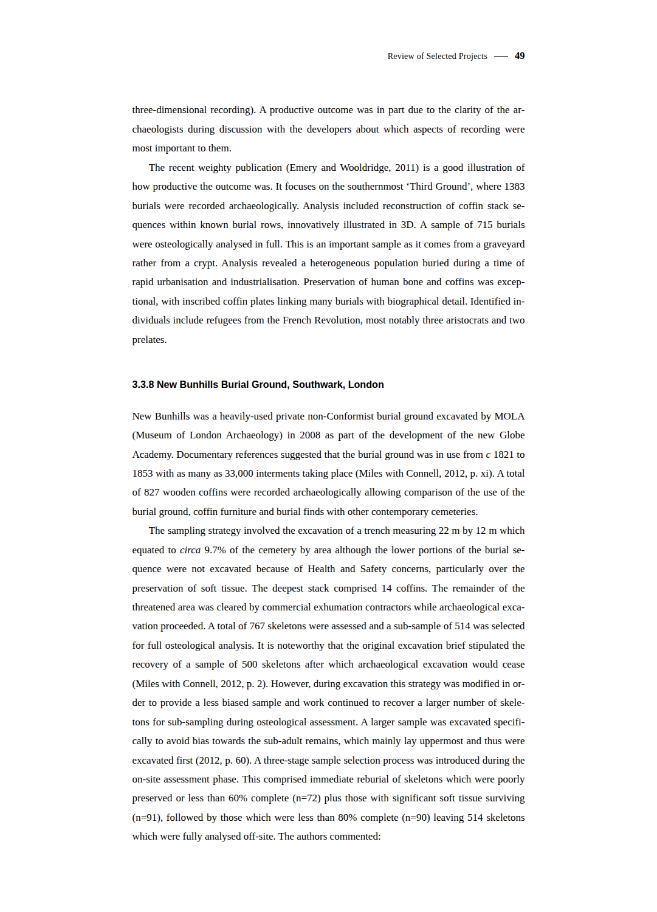Review of Selected Projects 49
three-dimensional recording). A productive outcome was in part due to the clarity of the archaeologists during discussion with the developers about which aspects of recording were most important to them.
The recent weighty publication (Emery and Wooldridge, 2011) is a good illustration of how productive the outcome was. It focuses on the southernmost ‘Third Ground’, where 1383 burials were recorded archaeologically. Analysis included reconstruction of coffin stack sequences within known burial rows, innovatively illustrated in 3D. A sample of 715 burials were osteologically analysed in full. This is an important sample as it comes from a graveyard rather from a crypt. Analysis revealed a heterogeneous population buried during a time of rapid urbanisation and industrialisation. Preservation of human bone and coffins was exceptional, with inscribed coffin plates linking many burials with biographical detail. Identified individuals include refugees from the French Revolution, most notably three aristocrats and two prelates.
3.3.8 New Bunhills Burial Ground, Southwark, London
New Bunhills was a heavily-used private non-Conformist burial ground excavated by MOLA (Museum of London Archaeology) in 2008 as part of the development of the new Globe Academy. Documentary references suggested that the burial ground was in use from c 1821 to 1853 with as many as 33,000 interments taking place (Miles with Connell, 2012, p. xi). A total of 827 wooden coffins were recorded archaeologically allowing comparison of the use of the burial ground, coffin furniture and burial finds with other contemporary cemeteries.
The sampling strategy involved the excavation of a trench measuring 22 m by 12 m which equated to circa 9.7% of the cemetery by area although the lower portions of the burial sequence were not excavated because of Health and Safety concerns, particularly over the preservation of soft tissue. The deepest stack comprised 14 coffins. The remainder of the threatened area was cleared by commercial exhumation contractors while archaeological excavation proceeded. A total of 767 skeletons were assessed and a sub-sample of 514 was selected for full osteological analysis. It is noteworthy that the original excavation brief stipulated the recovery of a sample of 500 skeletons after which archaeological excavation would cease (Miles with Connell, 2012, p. 2). However, during excavation this strategy was modified in order to provide a less biased sample and work continued to recover a larger number of skeletons for sub-sampling during osteological assessment. A larger sample was excavated specifically to avoid bias towards the sub-adult remains, which mainly lay uppermost and thus were excavated first (2012, p. 60). A three-stage sample selection process was introduced during the on-site assessment phase. This comprised immediate reburial of skeletons which were poorly preserved or less than 60% complete (n=72) plus those with significant soft tissue surviving (n=91), followed by those which were less than 80% complete (n=90) leaving 514 skeletons which were fully analysed off-site. The authors commented: